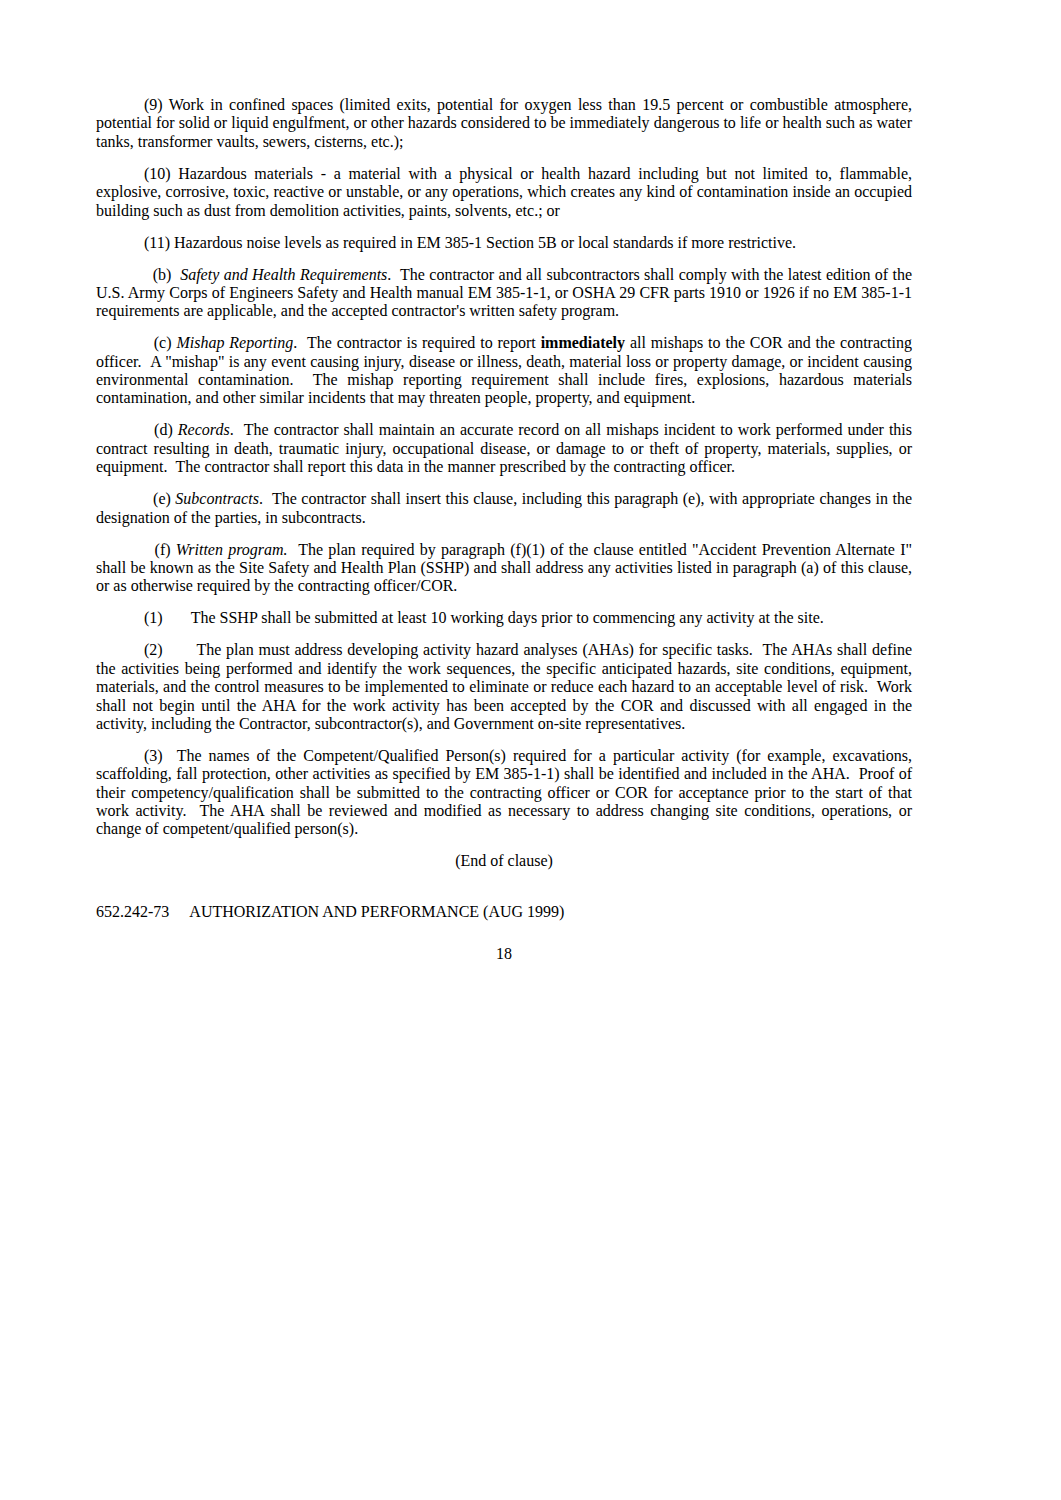(9) Work in confined spaces (limited exits, potential for oxygen less than 19.5 percent or combustible atmosphere, potential for solid or liquid engulfment, or other hazards considered to be immediately dangerous to life or health such as water tanks, transformer vaults, sewers, cisterns, etc.);
(10) Hazardous materials - a material with a physical or health hazard including but not limited to, flammable, explosive, corrosive, toxic, reactive or unstable, or any operations, which creates any kind of contamination inside an occupied building such as dust from demolition activities, paints, solvents, etc.; or
(11) Hazardous noise levels as required in EM 385-1 Section 5B or local standards if more restrictive.
(b) Safety and Health Requirements. The contractor and all subcontractors shall comply with the latest edition of the U.S. Army Corps of Engineers Safety and Health manual EM 385-1-1, or OSHA 29 CFR parts 1910 or 1926 if no EM 385-1-1 requirements are applicable, and the accepted contractor's written safety program.
(c) Mishap Reporting. The contractor is required to report immediately all mishaps to the COR and the contracting officer. A "mishap" is any event causing injury, disease or illness, death, material loss or property damage, or incident causing environmental contamination. The mishap reporting requirement shall include fires, explosions, hazardous materials contamination, and other similar incidents that may threaten people, property, and equipment.
(d) Records. The contractor shall maintain an accurate record on all mishaps incident to work performed under this contract resulting in death, traumatic injury, occupational disease, or damage to or theft of property, materials, supplies, or equipment. The contractor shall report this data in the manner prescribed by the contracting officer.
(e) Subcontracts. The contractor shall insert this clause, including this paragraph (e), with appropriate changes in the designation of the parties, in subcontracts.
(f) Written program. The plan required by paragraph (f)(1) of the clause entitled "Accident Prevention Alternate I" shall be known as the Site Safety and Health Plan (SSHP) and shall address any activities listed in paragraph (a) of this clause, or as otherwise required by the contracting officer/COR.
(1) The SSHP shall be submitted at least 10 working days prior to commencing any activity at the site.
(2) The plan must address developing activity hazard analyses (AHAs) for specific tasks. The AHAs shall define the activities being performed and identify the work sequences, the specific anticipated hazards, site conditions, equipment, materials, and the control measures to be implemented to eliminate or reduce each hazard to an acceptable level of risk. Work shall not begin until the AHA for the work activity has been accepted by the COR and discussed with all engaged in the activity, including the Contractor, subcontractor(s), and Government on-site representatives.
(3) The names of the Competent/Qualified Person(s) required for a particular activity (for example, excavations, scaffolding, fall protection, other activities as specified by EM 385-1-1) shall be identified and included in the AHA. Proof of their competency/qualification shall be submitted to the contracting officer or COR for acceptance prior to the start of that work activity. The AHA shall be reviewed and modified as necessary to address changing site conditions, operations, or change of competent/qualified person(s).
(End of clause)
652.242-73 AUTHORIZATION AND PERFORMANCE (AUG 1999)
18